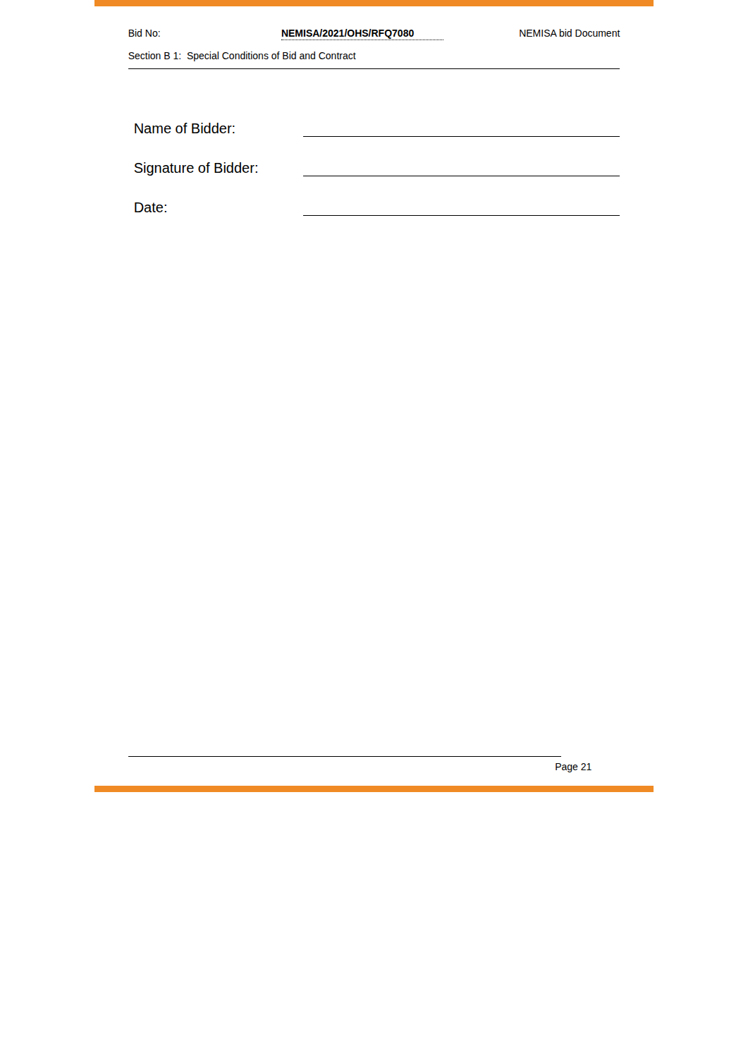Bid No: NEMISA/2021/OHS/RFQ7080 NEMISA bid Document
Section B 1: Special Conditions of Bid and Contract
Name of Bidder:
Signature of Bidder:
Date:
Page 21